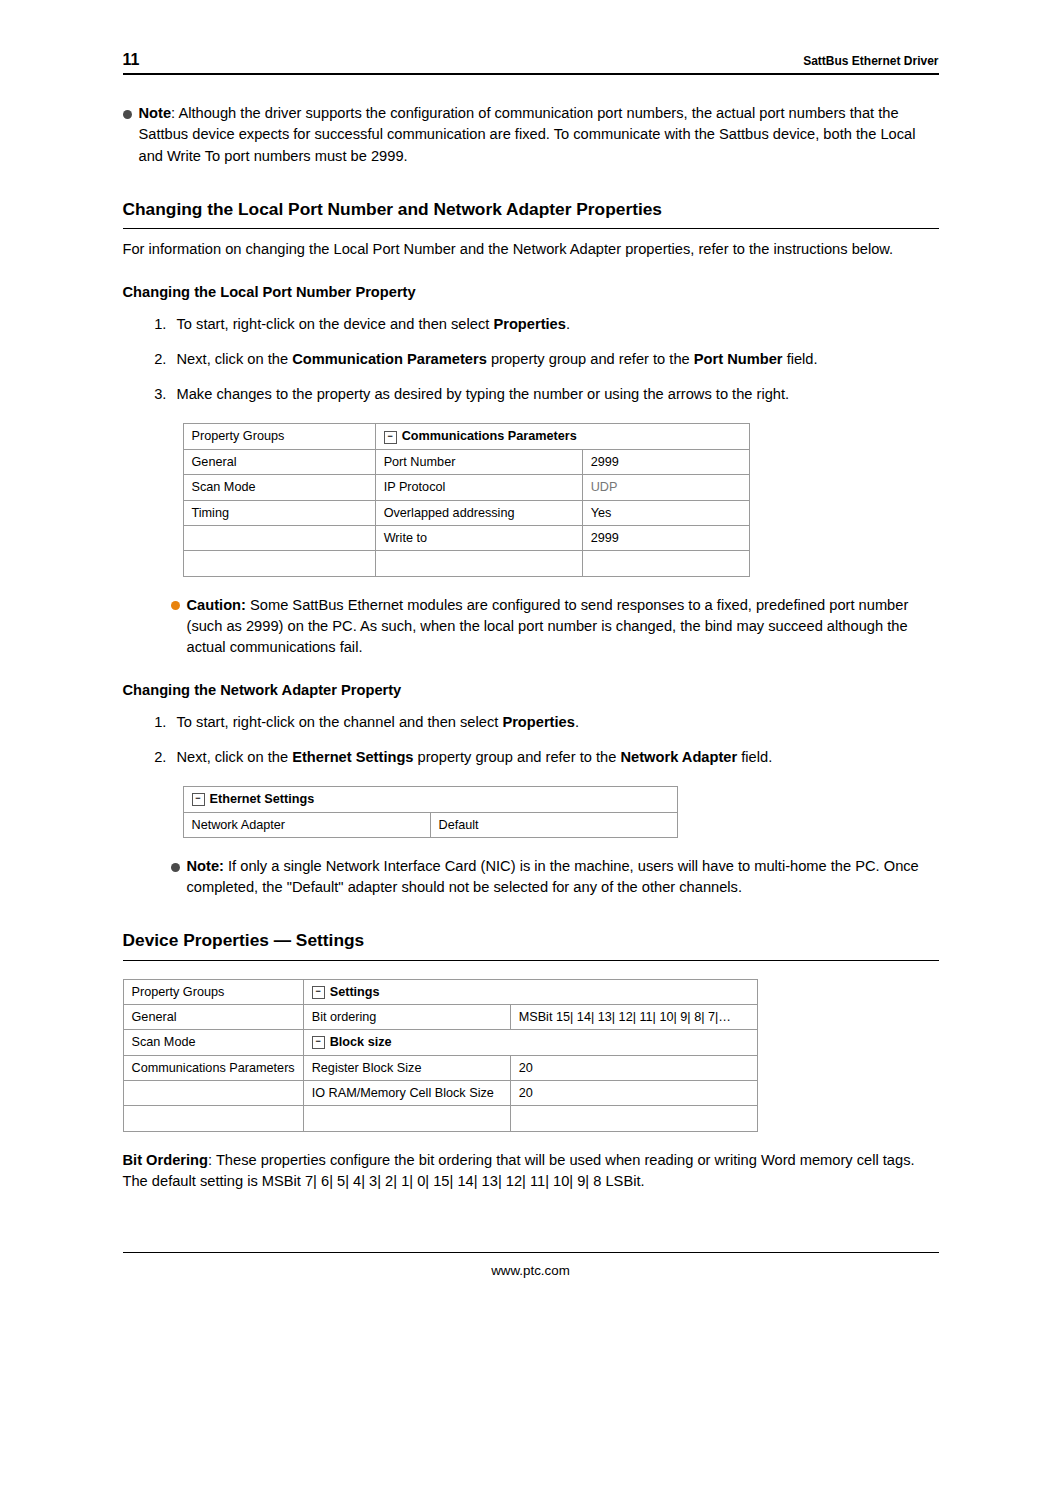11 SattBus Ethernet Driver
Note: Although the driver supports the configuration of communication port numbers, the actual port numbers that the Sattbus device expects for successful communication are fixed. To communicate with the Sattbus device, both the Local and Write To port numbers must be 2999.
Changing the Local Port Number and Network Adapter Properties
For information on changing the Local Port Number and the Network Adapter properties, refer to the instructions below.
Changing the Local Port Number Property
To start, right-click on the device and then select Properties.
Next, click on the Communication Parameters property group and refer to the Port Number field.
Make changes to the property as desired by typing the number or using the arrows to the right.
| Property Groups |
| General |
| Scan Mode |
| Timing |
| Communications Parameters |
| − Communications Parameters |
| Port Number | 2999 |
| IP Protocol | UDP |
| Overlapped addressing | Yes |
| Write to | 2999 |
Caution: Some SattBus Ethernet modules are configured to send responses to a fixed, predefined port number (such as 2999) on the PC. As such, when the local port number is changed, the bind may succeed although the actual communications fail.
Changing the Network Adapter Property
To start, right-click on the channel and then select Properties.
Next, click on the Ethernet Settings property group and refer to the Network Adapter field.
| − Ethernet Settings |
| Network Adapter | Default |
Note: If only a single Network Interface Card (NIC) is in the machine, users will have to multi-home the PC. Once completed, the "Default" adapter should not be selected for any of the other channels.
Device Properties — Settings
| Property Groups |
| General |
| Scan Mode |
| Communications Parameters |
| Settings |
| − Settings |
| Bit ordering | MSBit 15/ 14/ 13/ 12/ 11/ 10/ 9/ 8/ 7/… |
| − Block size |
| Register Block Size | 20 |
| IO RAM/Memory Cell Block Size | 20 |
Bit Ordering: These properties configure the bit ordering that will be used when reading or writing Word memory cell tags. The default setting is MSBit 7| 6| 5| 4| 3| 2| 1| 0| 15| 14| 13| 12| 11| 10| 9| 8 LSBit.
www.ptc.com